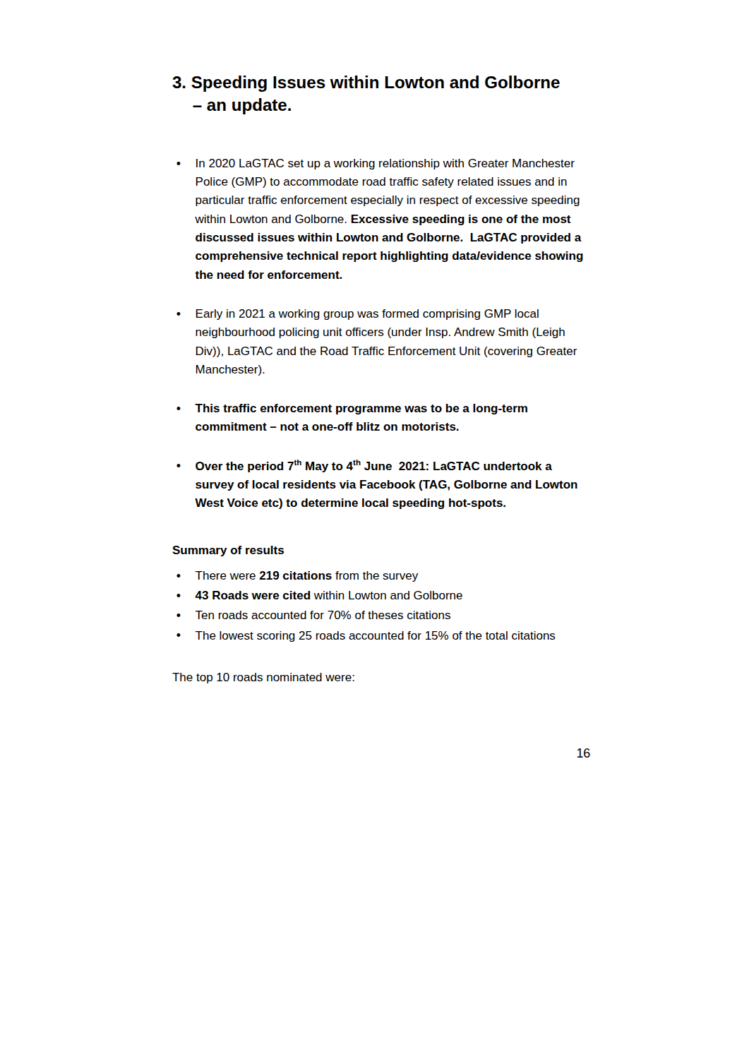3. Speeding Issues within Lowton and Golborne
– an update.
In 2020 LaGTAC set up a working relationship with Greater Manchester Police (GMP) to accommodate road traffic safety related issues and in particular traffic enforcement especially in respect of excessive speeding within Lowton and Golborne. Excessive speeding is one of the most discussed issues within Lowton and Golborne. LaGTAC provided a comprehensive technical report highlighting data/evidence showing the need for enforcement.
Early in 2021 a working group was formed comprising GMP local neighbourhood policing unit officers (under Insp. Andrew Smith (Leigh Div)), LaGTAC and the Road Traffic Enforcement Unit (covering Greater Manchester).
This traffic enforcement programme was to be a long-term commitment – not a one-off blitz on motorists.
Over the period 7th May to 4th June 2021: LaGTAC undertook a survey of local residents via Facebook (TAG, Golborne and Lowton West Voice etc) to determine local speeding hot-spots.
Summary of results
There were 219 citations from the survey
43 Roads were cited within Lowton and Golborne
Ten roads accounted for 70% of theses citations
The lowest scoring 25 roads accounted for 15% of the total citations
The top 10 roads nominated were:
16